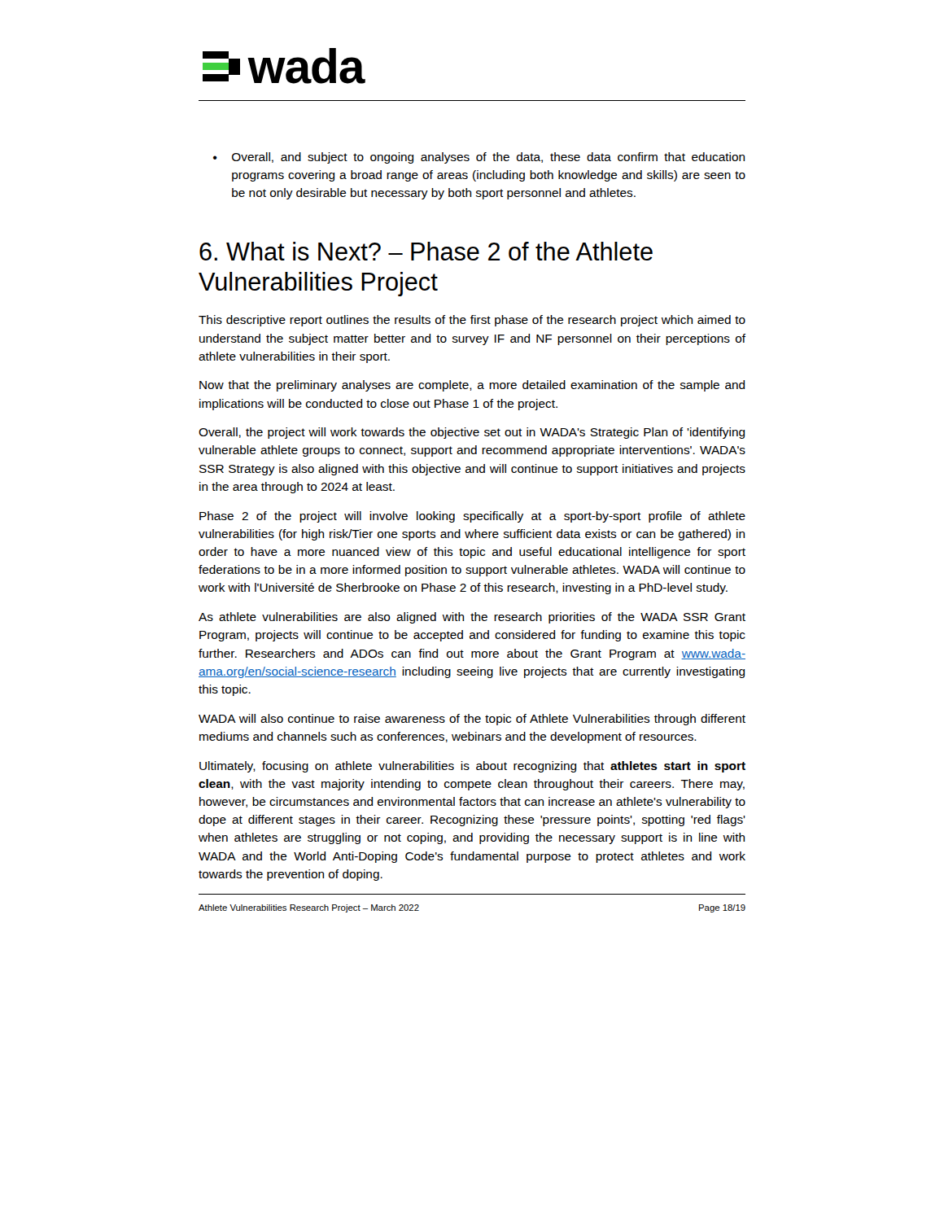wada
Overall, and subject to ongoing analyses of the data, these data confirm that education programs covering a broad range of areas (including both knowledge and skills) are seen to be not only desirable but necessary by both sport personnel and athletes.
6. What is Next? – Phase 2 of the Athlete Vulnerabilities Project
This descriptive report outlines the results of the first phase of the research project which aimed to understand the subject matter better and to survey IF and NF personnel on their perceptions of athlete vulnerabilities in their sport.
Now that the preliminary analyses are complete, a more detailed examination of the sample and implications will be conducted to close out Phase 1 of the project.
Overall, the project will work towards the objective set out in WADA's Strategic Plan of 'identifying vulnerable athlete groups to connect, support and recommend appropriate interventions'. WADA's SSR Strategy is also aligned with this objective and will continue to support initiatives and projects in the area through to 2024 at least.
Phase 2 of the project will involve looking specifically at a sport-by-sport profile of athlete vulnerabilities (for high risk/Tier one sports and where sufficient data exists or can be gathered) in order to have a more nuanced view of this topic and useful educational intelligence for sport federations to be in a more informed position to support vulnerable athletes. WADA will continue to work with l'Université de Sherbrooke on Phase 2 of this research, investing in a PhD-level study.
As athlete vulnerabilities are also aligned with the research priorities of the WADA SSR Grant Program, projects will continue to be accepted and considered for funding to examine this topic further. Researchers and ADOs can find out more about the Grant Program at www.wada-ama.org/en/social-science-research including seeing live projects that are currently investigating this topic.
WADA will also continue to raise awareness of the topic of Athlete Vulnerabilities through different mediums and channels such as conferences, webinars and the development of resources.
Ultimately, focusing on athlete vulnerabilities is about recognizing that athletes start in sport clean, with the vast majority intending to compete clean throughout their careers. There may, however, be circumstances and environmental factors that can increase an athlete's vulnerability to dope at different stages in their career. Recognizing these 'pressure points', spotting 'red flags' when athletes are struggling or not coping, and providing the necessary support is in line with WADA and the World Anti-Doping Code's fundamental purpose to protect athletes and work towards the prevention of doping.
Athlete Vulnerabilities Research Project – March 2022 Page 18/19